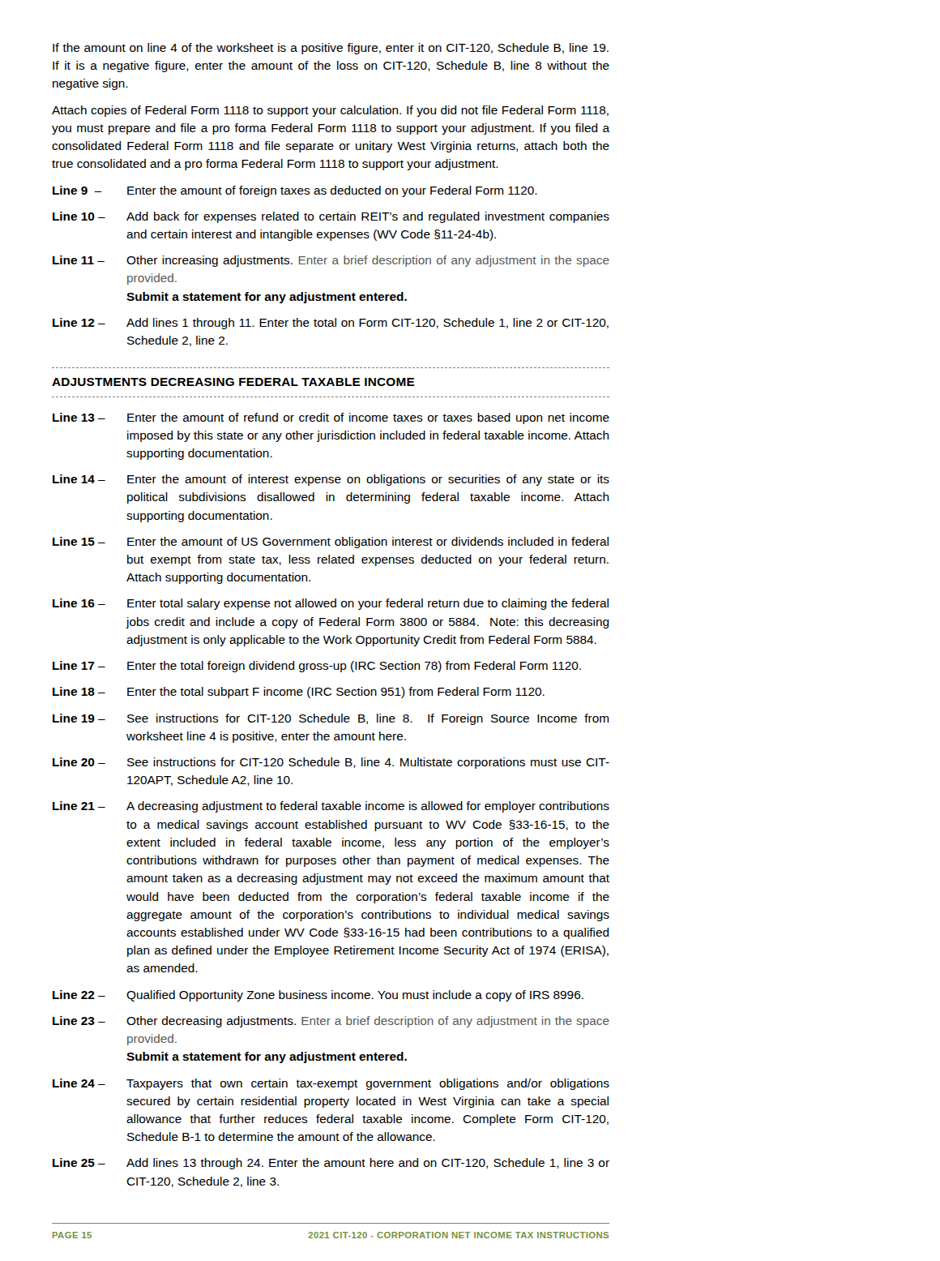If the amount on line 4 of the worksheet is a positive figure, enter it on CIT-120, Schedule B, line 19. If it is a negative figure, enter the amount of the loss on CIT-120, Schedule B, line 8 without the negative sign.
Attach copies of Federal Form 1118 to support your calculation. If you did not file Federal Form 1118, you must prepare and file a pro forma Federal Form 1118 to support your adjustment. If you filed a consolidated Federal Form 1118 and file separate or unitary West Virginia returns, attach both the true consolidated and a pro forma Federal Form 1118 to support your adjustment.
Line 9 –
Enter the amount of foreign taxes as deducted on your Federal Form 1120.
Line 10 –
Add back for expenses related to certain REIT’s and regulated investment companies and certain interest and intangible expenses (WV Code §11-24-4b).
Line 11 –
Other increasing adjustments. Enter a brief description of any adjustment in the space provided.
Submit a statement for any adjustment entered.
Line 12 –
Add lines 1 through 11. Enter the total on Form CIT-120, Schedule 1, line 2 or CIT-120, Schedule 2, line 2.
ADJUSTMENTS DECREASING FEDERAL TAXABLE INCOME
Line 13 –
Enter the amount of refund or credit of income taxes or taxes based upon net income imposed by this state or any other jurisdiction included in federal taxable income. Attach supporting documentation.
Line 14 –
Enter the amount of interest expense on obligations or securities of any state or its political subdivisions disallowed in determining federal taxable income. Attach supporting documentation.
Line 15 –
Enter the amount of US Government obligation interest or dividends included in federal but exempt from state tax, less related expenses deducted on your federal return. Attach supporting documentation.
Line 16 –
Enter total salary expense not allowed on your federal return due to claiming the federal jobs credit and include a copy of Federal Form 3800 or 5884. Note: this decreasing adjustment is only applicable to the Work Opportunity Credit from Federal Form 5884.
Line 17 –
Enter the total foreign dividend gross-up (IRC Section 78) from Federal Form 1120.
Line 18 –
Enter the total subpart F income (IRC Section 951) from Federal Form 1120.
Line 19 –
See instructions for CIT-120 Schedule B, line 8. If Foreign Source Income from worksheet line 4 is positive, enter the amount here.
Line 20 –
See instructions for CIT-120 Schedule B, line 4. Multistate corporations must use CIT-120APT, Schedule A2, line 10.
Line 21 –
A decreasing adjustment to federal taxable income is allowed for employer contributions to a medical savings account established pursuant to WV Code §33-16-15, to the extent included in federal taxable income, less any portion of the employer’s contributions withdrawn for purposes other than payment of medical expenses. The amount taken as a decreasing adjustment may not exceed the maximum amount that would have been deducted from the corporation’s federal taxable income if the aggregate amount of the corporation’s contributions to individual medical savings accounts established under WV Code §33-16-15 had been contributions to a qualified plan as defined under the Employee Retirement Income Security Act of 1974 (ERISA), as amended.
Line 22 –
Qualified Opportunity Zone business income. You must include a copy of IRS 8996.
Line 23 –
Other decreasing adjustments. Enter a brief description of any adjustment in the space provided.
Submit a statement for any adjustment entered.
Line 24 –
Taxpayers that own certain tax-exempt government obligations and/or obligations secured by certain residential property located in West Virginia can take a special allowance that further reduces federal taxable income. Complete Form CIT-120, Schedule B-1 to determine the amount of the allowance.
Line 25 –
Add lines 13 through 24. Enter the amount here and on CIT-120, Schedule 1, line 3 or CIT-120, Schedule 2, line 3.
PAGE 15 2021 CIT-120 - CORPORATION NET INCOME TAX INSTRUCTIONS